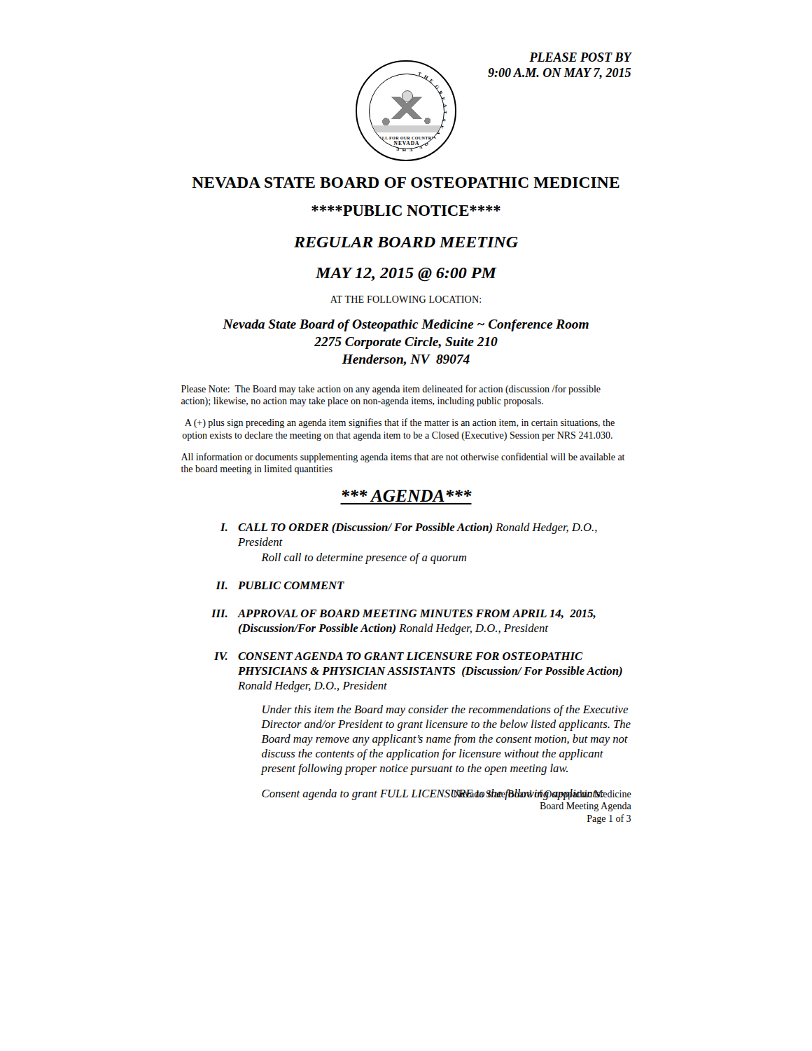PLEASE POST BY
9:00 A.M. ON MAY 7, 2015
T H E G R E A T S E A L O F T H E
ALL FOR OUR COUNTRY
NEVADA
NEVADA STATE BOARD OF OSTEOPATHIC MEDICINE
****PUBLIC NOTICE****
REGULAR BOARD MEETING
MAY 12, 2015 @ 6:00 PM
AT THE FOLLOWING LOCATION:
Nevada State Board of Osteopathic Medicine ~ Conference Room
2275 Corporate Circle, Suite 210
Henderson, NV 89074
Please Note: The Board may take action on any agenda item delineated for action (discussion /for possible action); likewise, no action may take place on non-agenda items, including public proposals.
A (+) plus sign preceding an agenda item signifies that if the matter is an action item, in certain situations, the option exists to declare the meeting on that agenda item to be a Closed (Executive) Session per NRS 241.030.
All information or documents supplementing agenda items that are not otherwise confidential will be available at the board meeting in limited quantities
*** AGENDA***
I. CALL TO ORDER (Discussion/ For Possible Action) Ronald Hedger, D.O., President Roll call to determine presence of a quorum
II. PUBLIC COMMENT
III. APPROVAL OF BOARD MEETING MINUTES FROM APRIL 14, 2015, (Discussion/For Possible Action) Ronald Hedger, D.O., President
IV. CONSENT AGENDA TO GRANT LICENSURE FOR OSTEOPATHIC PHYSICIANS & PHYSICIAN ASSISTANTS (Discussion/ For Possible Action) Ronald Hedger, D.O., President
Under this item the Board may consider the recommendations of the Executive Director and/or President to grant licensure to the below listed applicants. The Board may remove any applicant’s name from the consent motion, but may not discuss the contents of the application for licensure without the applicant present following proper notice pursuant to the open meeting law.
Consent agenda to grant FULL LICENSURE to the following applicants:
Nevada State Board of Osteopathic Medicine
Board Meeting Agenda
Page 1 of 3